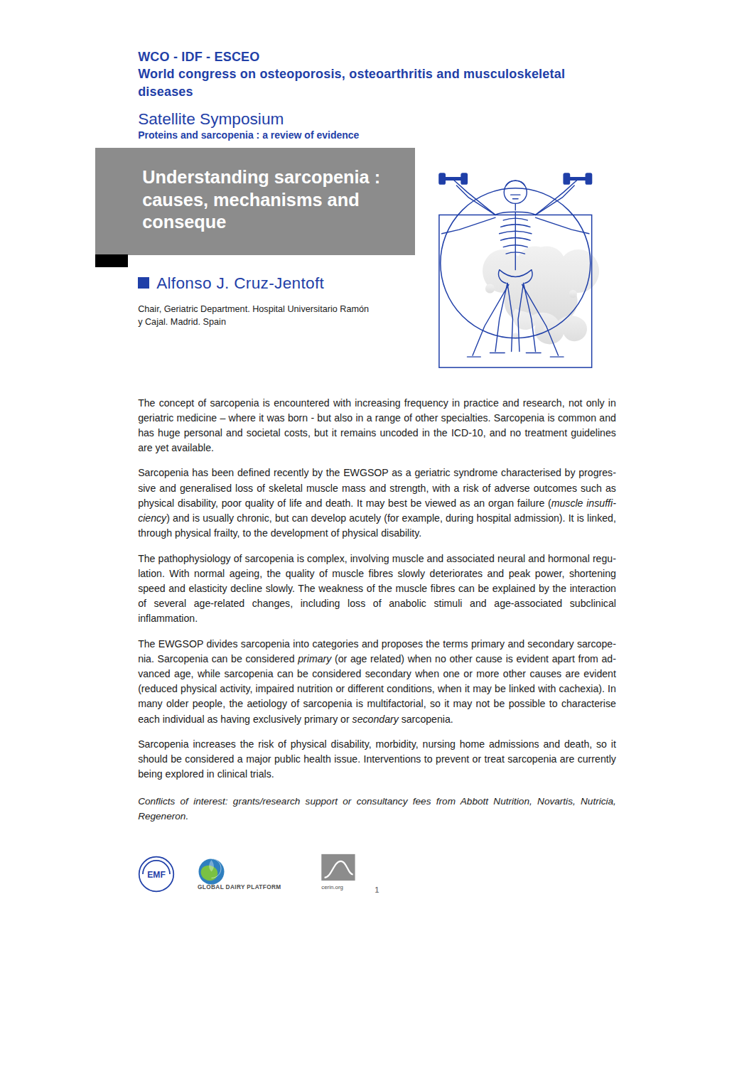WCO - IDF - ESCEO World congress on osteoporosis, osteoarthritis and musculoskeletal diseases
Satellite Symposium
Proteins and sarcopenia : a review of evidence
Understanding sarcopenia :
causes, mechanisms and
conseque
Alfonso J. Cruz-Jentoft
Chair, Geriatric Department. Hospital Universitario Ramón y Cajal. Madrid. Spain
The concept of sarcopenia is encountered with increasing frequency in practice and research, not only in geriatric medicine – where it was born - but also in a range of other specialties. Sarcopenia is common and has huge personal and societal costs, but it remains uncoded in the ICD-10, and no treatment guidelines are yet available.
Sarcopenia has been defined recently by the EWGSOP as a geriatric syndrome characterised by progressive and generalised loss of skeletal muscle mass and strength, with a risk of adverse outcomes such as physical disability, poor quality of life and death. It may best be viewed as an organ failure (muscle insufficiency) and is usually chronic, but can develop acutely (for example, during hospital admission). It is linked, through physical frailty, to the development of physical disability.
The pathophysiology of sarcopenia is complex, involving muscle and associated neural and hormonal regulation. With normal ageing, the quality of muscle fibres slowly deteriorates and peak power, shortening speed and elasticity decline slowly. The weakness of the muscle fibres can be explained by the interaction of several age-related changes, including loss of anabolic stimuli and age-associated subclinical inflammation.
The EWGSOP divides sarcopenia into categories and proposes the terms primary and secondary sarcopenia. Sarcopenia can be considered primary (or age related) when no other cause is evident apart from advanced age, while sarcopenia can be considered secondary when one or more other causes are evident (reduced physical activity, impaired nutrition or different conditions, when it may be linked with cachexia). In many older people, the aetiology of sarcopenia is multifactorial, so it may not be possible to characterise each individual as having exclusively primary or secondary sarcopenia.
Sarcopenia increases the risk of physical disability, morbidity, nursing home admissions and death, so it should be considered a major public health issue. Interventions to prevent or treat sarcopenia are currently being explored in clinical trials.
Conflicts of interest: grants/research support or consultancy fees from Abbott Nutrition, Novartis, Nutricia, Regeneron.
EMF GLOBAL DAIRY PLATFORM cerin.org 1